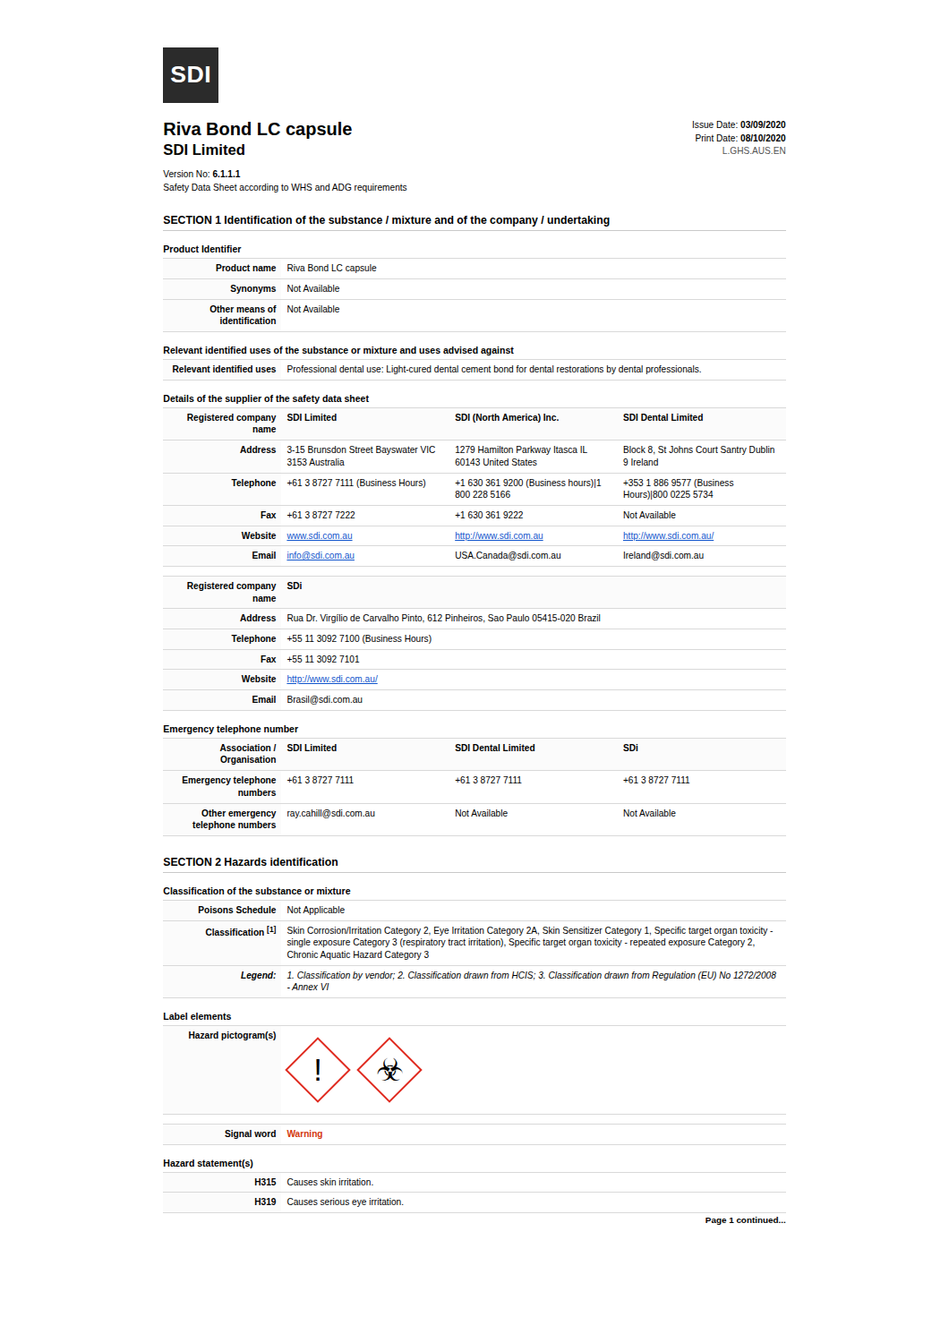SDI
Riva Bond LC capsule
SDI Limited
Version No: 6.1.1.1
Safety Data Sheet according to WHS and ADG requirements
Issue Date: 03/09/2020
Print Date: 08/10/2020
L.GHS.AUS.EN
SECTION 1 Identification of the substance / mixture and of the company / undertaking
Product Identifier
| Product name | Riva Bond LC capsule |
| Synonyms | Not Available |
| Other means of identification | Not Available |
Relevant identified uses of the substance or mixture and uses advised against
| Relevant identified uses | Professional dental use: Light-cured dental cement bond for dental restorations by dental professionals. |
Details of the supplier of the safety data sheet
| Registered company name | SDI Limited | SDI (North America) Inc. | SDI Dental Limited |
| Address | 3-15 Brunsdon Street Bayswater VIC 3153 Australia | 1279 Hamilton Parkway Itasca IL 60143 United States | Block 8, St Johns Court Santry Dublin 9 Ireland |
| Telephone | +61 3 8727 7111 (Business Hours) | +1 630 361 9200 (Business hours)/1 800 228 5166 | +353 1 886 9577 (Business Hours)/800 0225 5734 |
| Fax | +61 3 8727 7222 | +1 630 361 9222 | Not Available |
| Website | www.sdi.com.au | http://www.sdi.com.au | http://www.sdi.com.au/ |
| Email | info@sdi.com.au | USA.Canada@sdi.com.au | Ireland@sdi.com.au |
| Registered company name | SDi |
| Address | Rua Dr. Virgílio de Carvalho Pinto, 612 Pinheiros, Sao Paulo 05415-020 Brazil |
| Telephone | +55 11 3092 7100 (Business Hours) |
| Fax | +55 11 3092 7101 |
| Website | http://www.sdi.com.au/ |
| Email | Brasil@sdi.com.au |
Emergency telephone number
| Association / Organisation | SDI Limited | SDI Dental Limited | SDi |
| Emergency telephone numbers | +61 3 8727 7111 | +61 3 8727 7111 | +61 3 8727 7111 |
| Other emergency telephone numbers | ray.cahill@sdi.com.au | Not Available | Not Available |
SECTION 2 Hazards identification
Classification of the substance or mixture
| Poisons Schedule | Not Applicable |
| Classification [1] | Skin Corrosion/Irritation Category 2, Eye Irritation Category 2A, Skin Sensitizer Category 1, Specific target organ toxicity - single exposure Category 3 (respiratory tract irritation), Specific target organ toxicity - repeated exposure Category 2, Chronic Aquatic Hazard Category 3 |
| Legend: | 1. Classification by vendor; 2. Classification drawn from HCIS; 3. Classification drawn from Regulation (EU) No 1272/2008 - Annex VI |
Label elements
| Hazard pictogram(s) | ! ☣ |
| Signal word | Warning |
Hazard statement(s)
| H315 | Causes skin irritation. |
| H319 | Causes serious eye irritation. |
Page 1 continued...